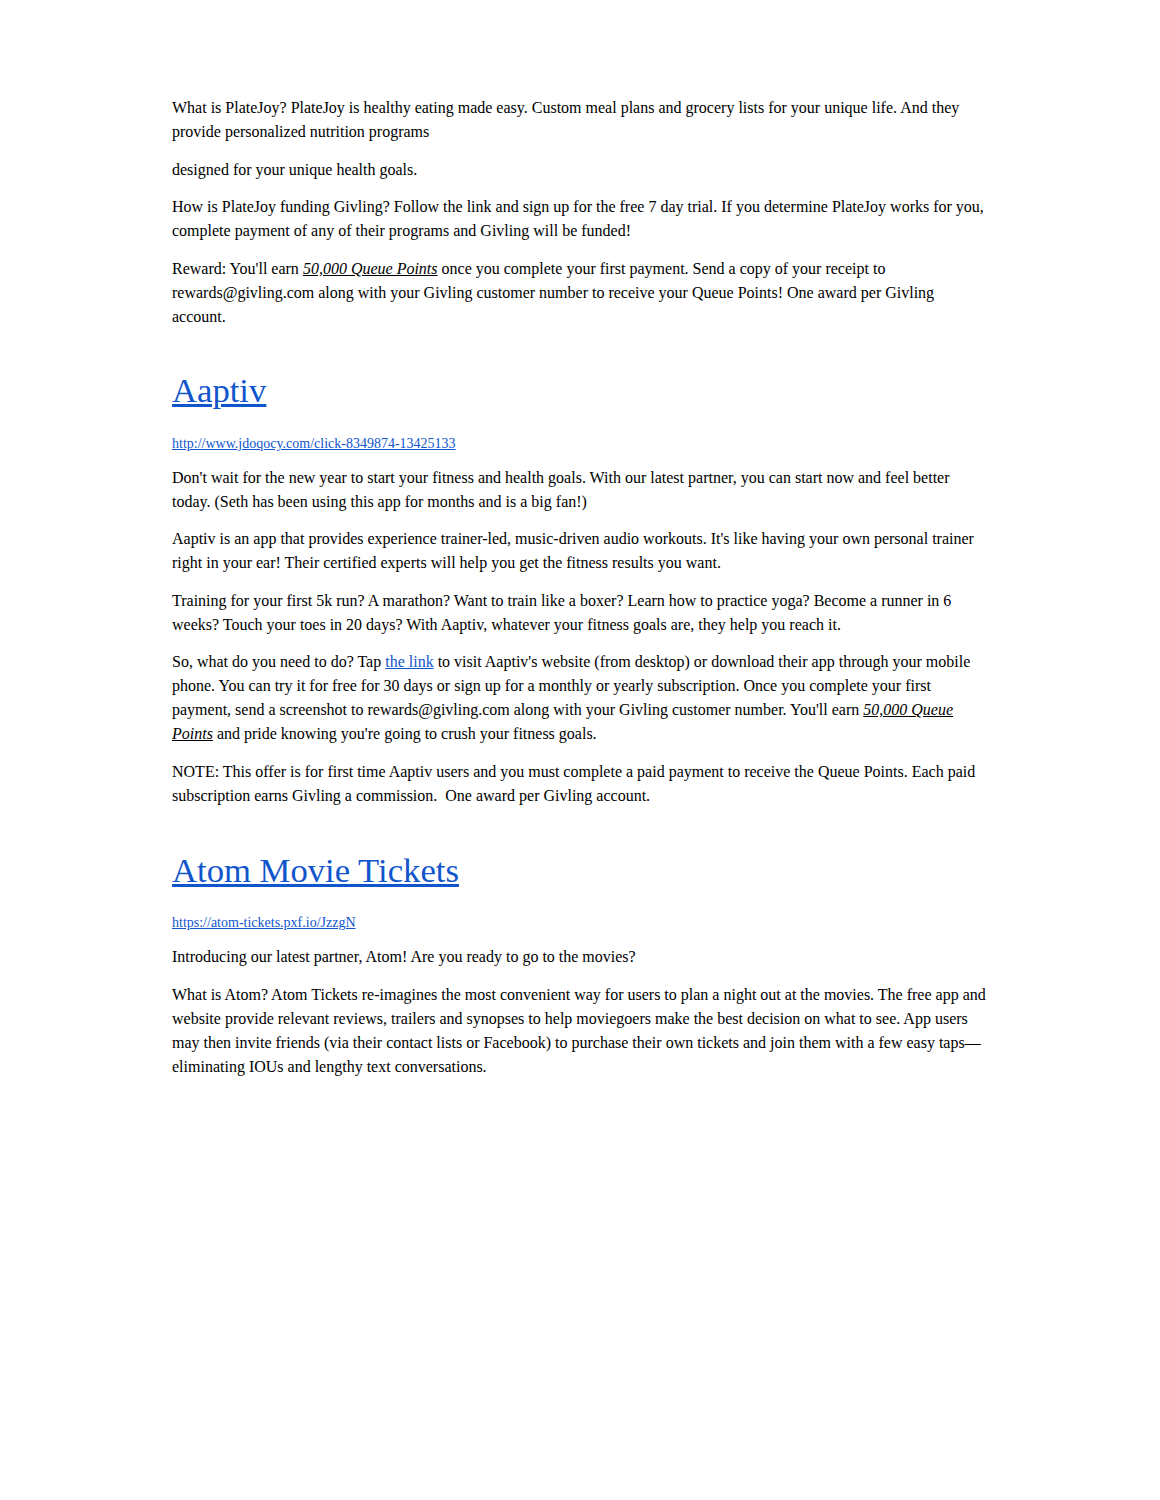What is PlateJoy? PlateJoy is healthy eating made easy. Custom meal plans and grocery lists for your unique life. And they provide personalized nutrition programs
designed for your unique health goals.
How is PlateJoy funding Givling? Follow the link and sign up for the free 7 day trial. If you determine PlateJoy works for you, complete payment of any of their programs and Givling will be funded!
Reward: You'll earn 50,000 Queue Points once you complete your first payment. Send a copy of your receipt to rewards@givling.com along with your Givling customer number to receive your Queue Points! One award per Givling account.
Aaptiv
http://www.jdoqocy.com/click-8349874-13425133
Don't wait for the new year to start your fitness and health goals. With our latest partner, you can start now and feel better today. (Seth has been using this app for months and is a big fan!)
Aaptiv is an app that provides experience trainer-led, music-driven audio workouts. It's like having your own personal trainer right in your ear! Their certified experts will help you get the fitness results you want.
Training for your first 5k run? A marathon? Want to train like a boxer? Learn how to practice yoga? Become a runner in 6 weeks? Touch your toes in 20 days? With Aaptiv, whatever your fitness goals are, they help you reach it.
So, what do you need to do? Tap the link to visit Aaptiv's website (from desktop) or download their app through your mobile phone. You can try it for free for 30 days or sign up for a monthly or yearly subscription. Once you complete your first payment, send a screenshot to rewards@givling.com along with your Givling customer number. You'll earn 50,000 Queue Points and pride knowing you're going to crush your fitness goals.
NOTE: This offer is for first time Aaptiv users and you must complete a paid payment to receive the Queue Points. Each paid subscription earns Givling a commission. One award per Givling account.
Atom Movie Tickets
https://atom-tickets.pxf.io/JzzgN
Introducing our latest partner, Atom! Are you ready to go to the movies?
What is Atom? Atom Tickets re-imagines the most convenient way for users to plan a night out at the movies. The free app and website provide relevant reviews, trailers and synopses to help moviegoers make the best decision on what to see. App users may then invite friends (via their contact lists or Facebook) to purchase their own tickets and join them with a few easy taps—eliminating IOUs and lengthy text conversations.